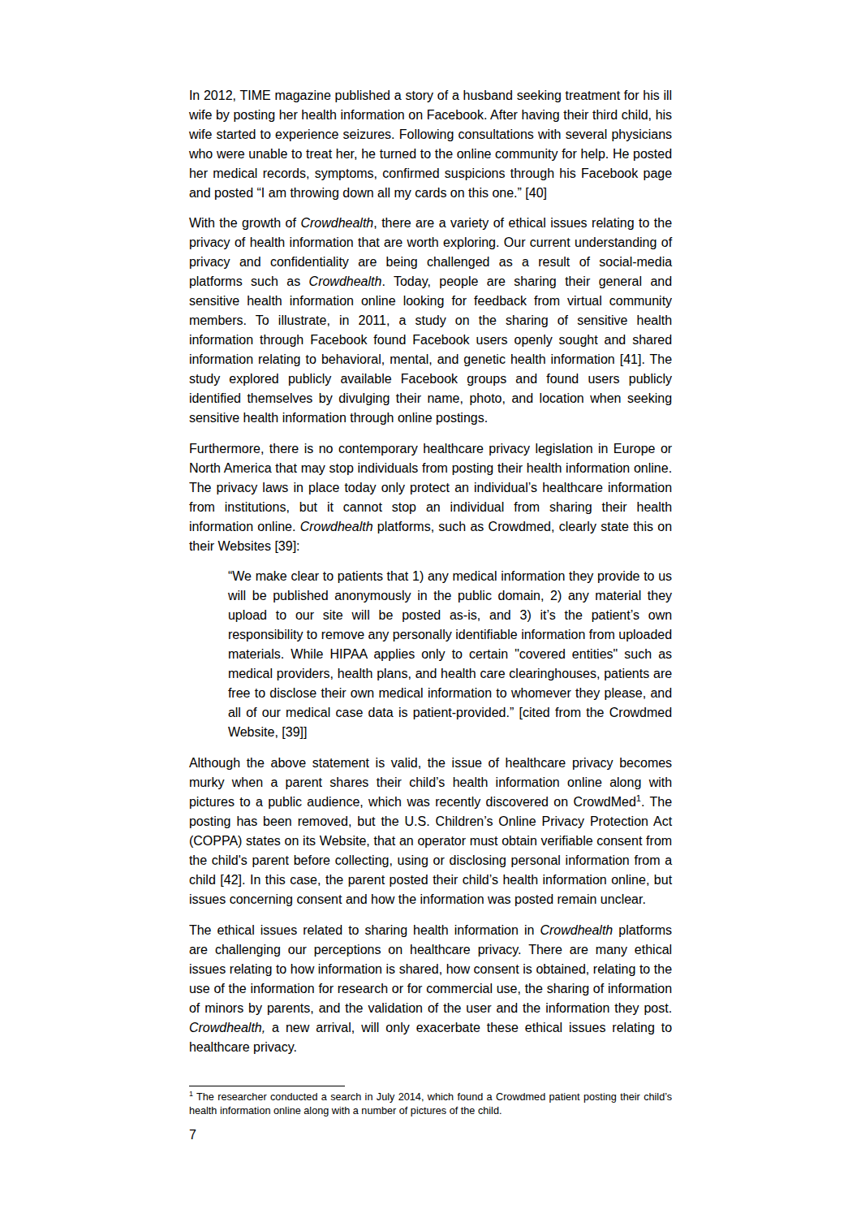In 2012, TIME magazine published a story of a husband seeking treatment for his ill wife by posting her health information on Facebook. After having their third child, his wife started to experience seizures. Following consultations with several physicians who were unable to treat her, he turned to the online community for help. He posted her medical records, symptoms, confirmed suspicions through his Facebook page and posted “I am throwing down all my cards on this one.” [40]
With the growth of Crowdhealth, there are a variety of ethical issues relating to the privacy of health information that are worth exploring. Our current understanding of privacy and confidentiality are being challenged as a result of social-media platforms such as Crowdhealth. Today, people are sharing their general and sensitive health information online looking for feedback from virtual community members. To illustrate, in 2011, a study on the sharing of sensitive health information through Facebook found Facebook users openly sought and shared information relating to behavioral, mental, and genetic health information [41]. The study explored publicly available Facebook groups and found users publicly identified themselves by divulging their name, photo, and location when seeking sensitive health information through online postings.
Furthermore, there is no contemporary healthcare privacy legislation in Europe or North America that may stop individuals from posting their health information online. The privacy laws in place today only protect an individual’s healthcare information from institutions, but it cannot stop an individual from sharing their health information online. Crowdhealth platforms, such as Crowdmed, clearly state this on their Websites [39]:
“We make clear to patients that 1) any medical information they provide to us will be published anonymously in the public domain, 2) any material they upload to our site will be posted as-is, and 3) it’s the patient’s own responsibility to remove any personally identifiable information from uploaded materials. While HIPAA applies only to certain "covered entities" such as medical providers, health plans, and health care clearinghouses, patients are free to disclose their own medical information to whomever they please, and all of our medical case data is patient-provided.” [cited from the Crowdmed Website, [39]]
Although the above statement is valid, the issue of healthcare privacy becomes murky when a parent shares their child’s health information online along with pictures to a public audience, which was recently discovered on CrowdMed1. The posting has been removed, but the U.S. Children’s Online Privacy Protection Act (COPPA) states on its Website, that an operator must obtain verifiable consent from the child's parent before collecting, using or disclosing personal information from a child [42]. In this case, the parent posted their child’s health information online, but issues concerning consent and how the information was posted remain unclear.
The ethical issues related to sharing health information in Crowdhealth platforms are challenging our perceptions on healthcare privacy. There are many ethical issues relating to how information is shared, how consent is obtained, relating to the use of the information for research or for commercial use, the sharing of information of minors by parents, and the validation of the user and the information they post. Crowdhealth, a new arrival, will only exacerbate these ethical issues relating to healthcare privacy.
1 The researcher conducted a search in July 2014, which found a Crowdmed patient posting their child’s health information online along with a number of pictures of the child.
7